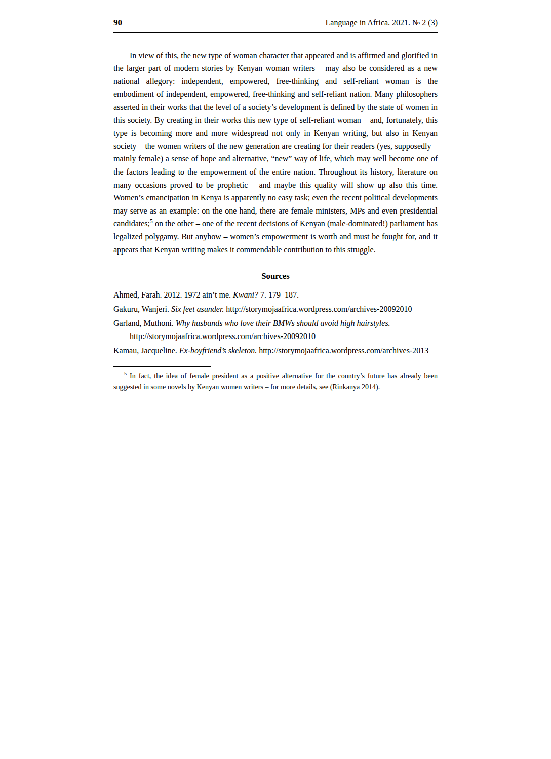90 Language in Africa. 2021. № 2 (3)
In view of this, the new type of woman character that appeared and is affirmed and glorified in the larger part of modern stories by Kenyan woman writers – may also be considered as a new national allegory: independent, empowered, free-thinking and self-reliant woman is the embodiment of independent, empowered, free-thinking and self-reliant nation. Many philosophers asserted in their works that the level of a society’s development is defined by the state of women in this society. By creating in their works this new type of self-reliant woman – and, fortunately, this type is becoming more and more widespread not only in Kenyan writing, but also in Kenyan society – the women writers of the new generation are creating for their readers (yes, supposedly – mainly female) a sense of hope and alternative, “new” way of life, which may well become one of the factors leading to the empowerment of the entire nation. Throughout its history, literature on many occasions proved to be prophetic – and maybe this quality will show up also this time. Women’s emancipation in Kenya is apparently no easy task; even the recent political developments may serve as an example: on the one hand, there are female ministers, MPs and even presidential candidates;5 on the other – one of the recent decisions of Kenyan (male-dominated!) parliament has legalized polygamy. But anyhow – women’s empowerment is worth and must be fought for, and it appears that Kenyan writing makes it commendable contribution to this struggle.
Sources
Ahmed, Farah. 2012. 1972 ain’t me. Kwani? 7. 179–187.
Gakuru, Wanjeri. Six feet asunder. http://storymojaafrica.wordpress.com/archives-20092010
Garland, Muthoni. Why husbands who love their BMWs should avoid high hairstyles. http://storymojaafrica.wordpress.com/archives-20092010
Kamau, Jacqueline. Ex-boyfriend’s skeleton. http://storymojaafrica.wordpress.com/archives-2013
5 In fact, the idea of female president as a positive alternative for the country’s future has already been suggested in some novels by Kenyan women writers – for more details, see (Rinkanya 2014).